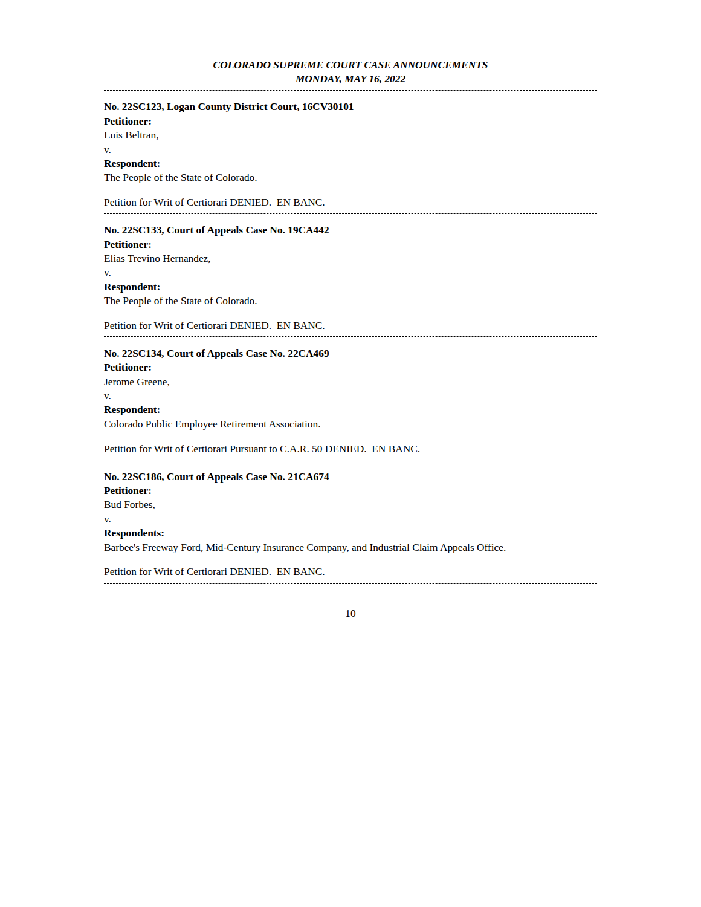COLORADO SUPREME COURT CASE ANNOUNCEMENTS MONDAY, MAY 16, 2022
No. 22SC123, Logan County District Court, 16CV30101
Petitioner:
Luis Beltran,
v.
Respondent:
The People of the State of Colorado.
Petition for Writ of Certiorari DENIED. EN BANC.
No. 22SC133, Court of Appeals Case No. 19CA442
Petitioner:
Elias Trevino Hernandez,
v.
Respondent:
The People of the State of Colorado.
Petition for Writ of Certiorari DENIED. EN BANC.
No. 22SC134, Court of Appeals Case No. 22CA469
Petitioner:
Jerome Greene,
v.
Respondent:
Colorado Public Employee Retirement Association.
Petition for Writ of Certiorari Pursuant to C.A.R. 50 DENIED. EN BANC.
No. 22SC186, Court of Appeals Case No. 21CA674
Petitioner:
Bud Forbes,
v.
Respondents:
Barbee's Freeway Ford, Mid-Century Insurance Company, and Industrial Claim Appeals Office.
Petition for Writ of Certiorari DENIED. EN BANC.
10